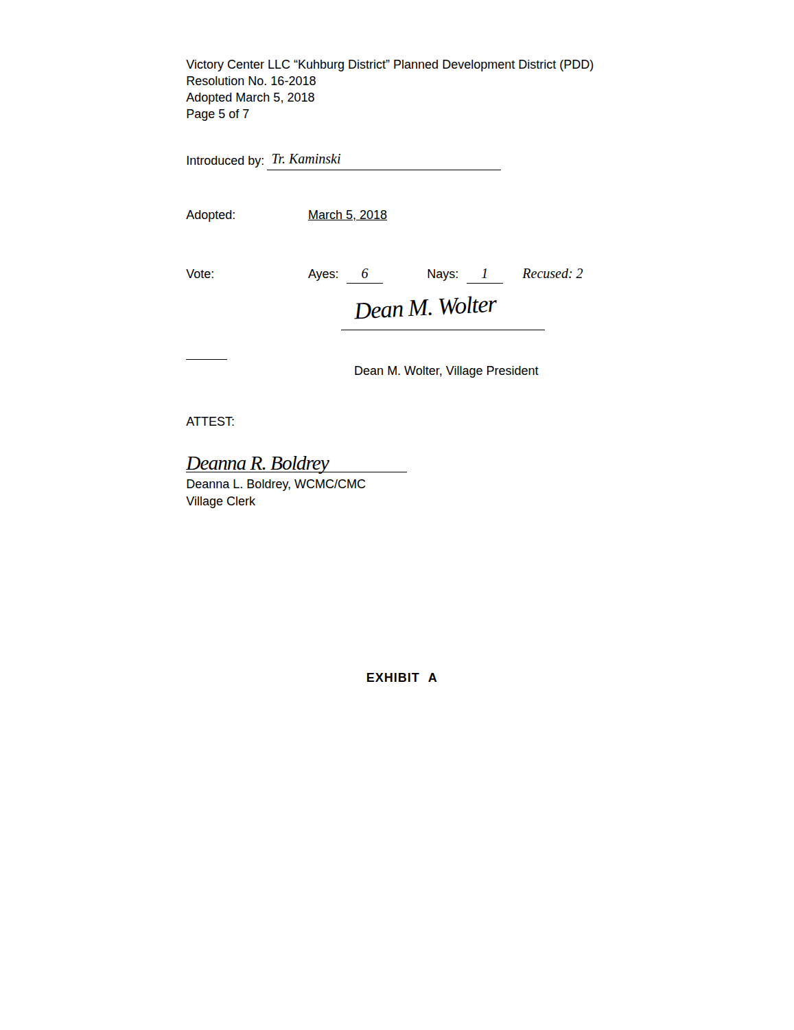Victory Center LLC “Kuhburg District” Planned Development District (PDD)
Resolution No. 16-2018
Adopted March 5, 2018
Page 5 of 7
Introduced by: Tr. Kaminski
Adopted: March 5, 2018
Vote: Ayes: 6 Nays: 1 Recused: 2
Dean M. Wolter
Dean M. Wolter, Village President
ATTEST:
Deanna R. Boldrey
Deanna L. Boldrey, WCMC/CMC
Village Clerk
EXHIBIT A